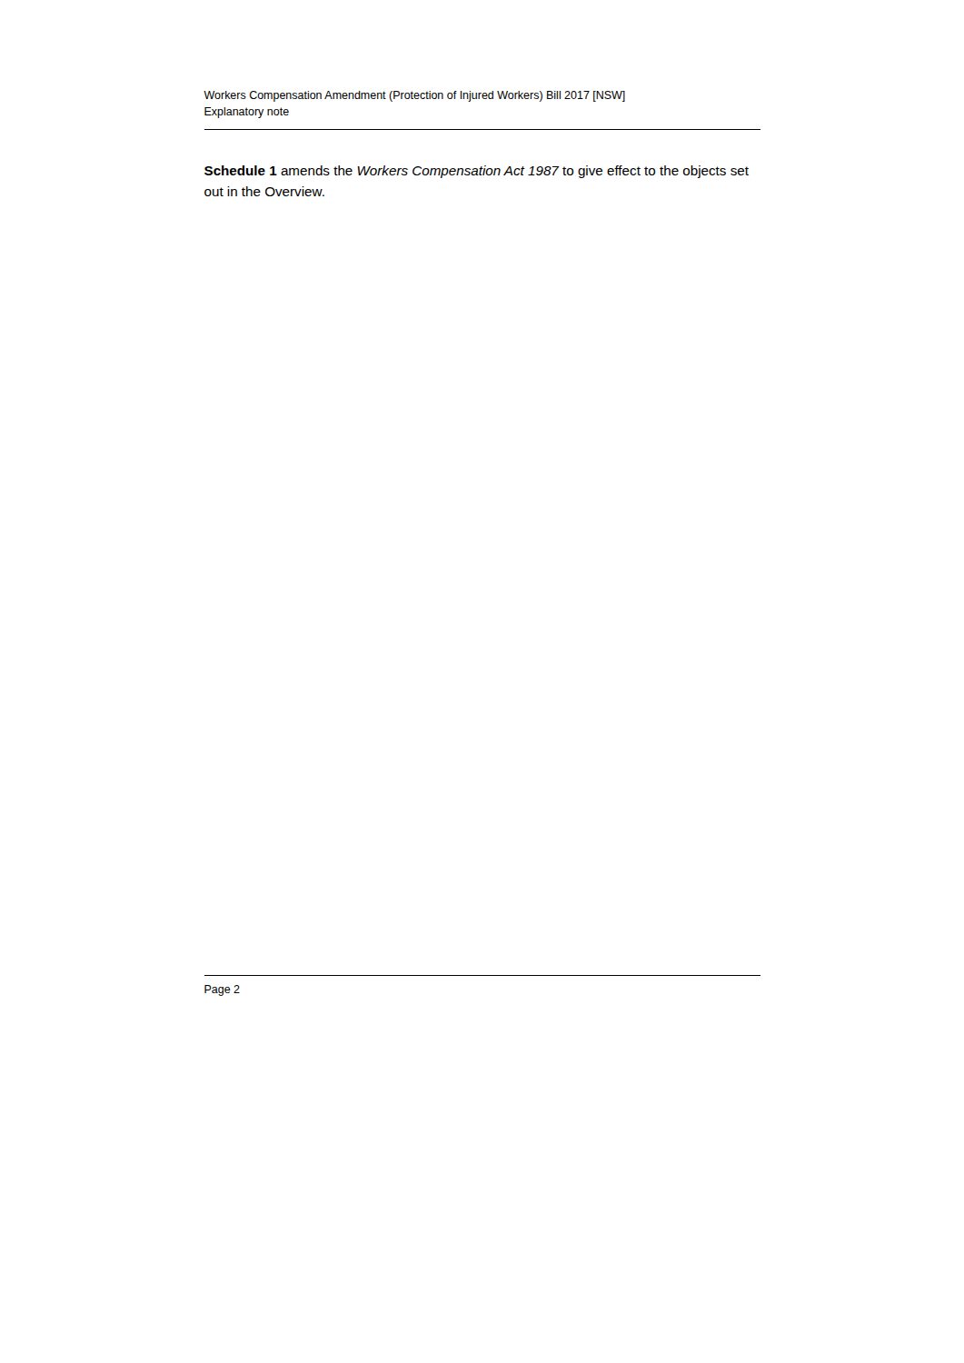Workers Compensation Amendment (Protection of Injured Workers) Bill 2017 [NSW] Explanatory note
Schedule 1 amends the Workers Compensation Act 1987 to give effect to the objects set out in the Overview.
Page 2